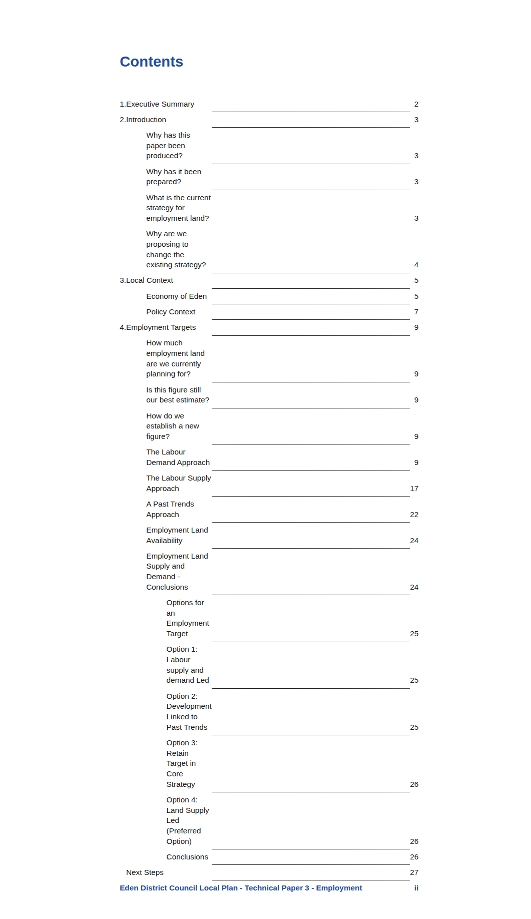Contents
| 1. | Executive Summary | | 2 |
| 2. | Introduction | | 3 |
| | Why has this paper been produced? | | 3 |
| | Why has it been prepared? | | 3 |
| | What is the current strategy for employment land? | | 3 |
| | Why are we proposing to change the existing strategy? | | 4 |
| 3. | Local Context | | 5 |
| | Economy of Eden | | 5 |
| | Policy Context | | 7 |
| 4. | Employment Targets | | 9 |
| | How much employment land are we currently planning for? | | 9 |
| | Is this figure still our best estimate? | | 9 |
| | How do we establish a new figure? | | 9 |
| | The Labour Demand Approach | | 9 |
| | The Labour Supply Approach | | 17 |
| | A Past Trends Approach | | 22 |
| | Employment Land Availability | | 24 |
| | Employment Land Supply and Demand - Conclusions | | 24 |
| | Options for an Employment Target | | 25 |
| | Option 1: Labour supply and demand Led | | 25 |
| | Option 2: Development Linked to Past Trends | | 25 |
| | Option 3: Retain Target in Core Strategy | | 26 |
| | Option 4: Land Supply Led (Preferred Option) | | 26 |
| | Conclusions | | 26 |
| | Next Steps | | 27 |
Eden District Council Local Plan - Technical Paper 3 - Employment ii